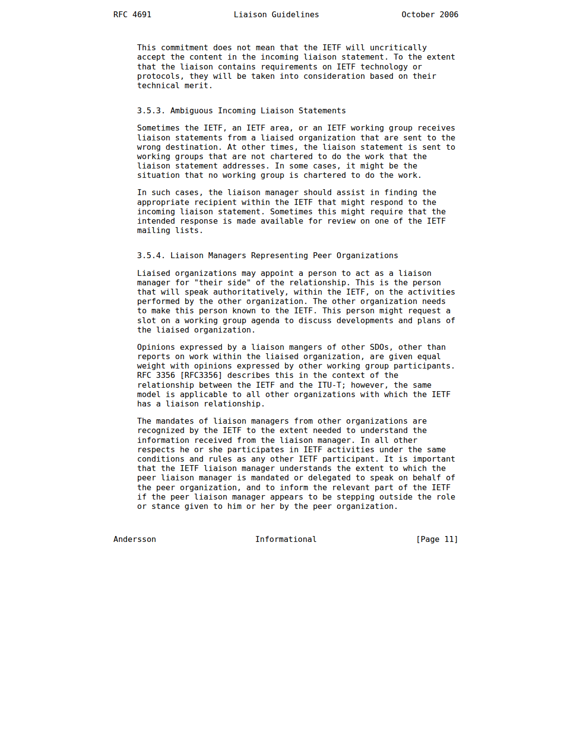RFC 4691 Liaison Guidelines October 2006
This commitment does not mean that the IETF will uncritically accept the content in the incoming liaison statement. To the extent that the liaison contains requirements on IETF technology or protocols, they will be taken into consideration based on their technical merit.
3.5.3. Ambiguous Incoming Liaison Statements
Sometimes the IETF, an IETF area, or an IETF working group receives liaison statements from a liaised organization that are sent to the wrong destination. At other times, the liaison statement is sent to working groups that are not chartered to do the work that the liaison statement addresses. In some cases, it might be the situation that no working group is chartered to do the work.
In such cases, the liaison manager should assist in finding the appropriate recipient within the IETF that might respond to the incoming liaison statement. Sometimes this might require that the intended response is made available for review on one of the IETF mailing lists.
3.5.4. Liaison Managers Representing Peer Organizations
Liaised organizations may appoint a person to act as a liaison manager for "their side" of the relationship. This is the person that will speak authoritatively, within the IETF, on the activities performed by the other organization. The other organization needs to make this person known to the IETF. This person might request a slot on a working group agenda to discuss developments and plans of the liaised organization.
Opinions expressed by a liaison mangers of other SDOs, other than reports on work within the liaised organization, are given equal weight with opinions expressed by other working group participants. RFC 3356 [RFC3356] describes this in the context of the relationship between the IETF and the ITU-T; however, the same model is applicable to all other organizations with which the IETF has a liaison relationship.
The mandates of liaison managers from other organizations are recognized by the IETF to the extent needed to understand the information received from the liaison manager. In all other respects he or she participates in IETF activities under the same conditions and rules as any other IETF participant. It is important that the IETF liaison manager understands the extent to which the peer liaison manager is mandated or delegated to speak on behalf of the peer organization, and to inform the relevant part of the IETF if the peer liaison manager appears to be stepping outside the role or stance given to him or her by the peer organization.
Andersson Informational [Page 11]